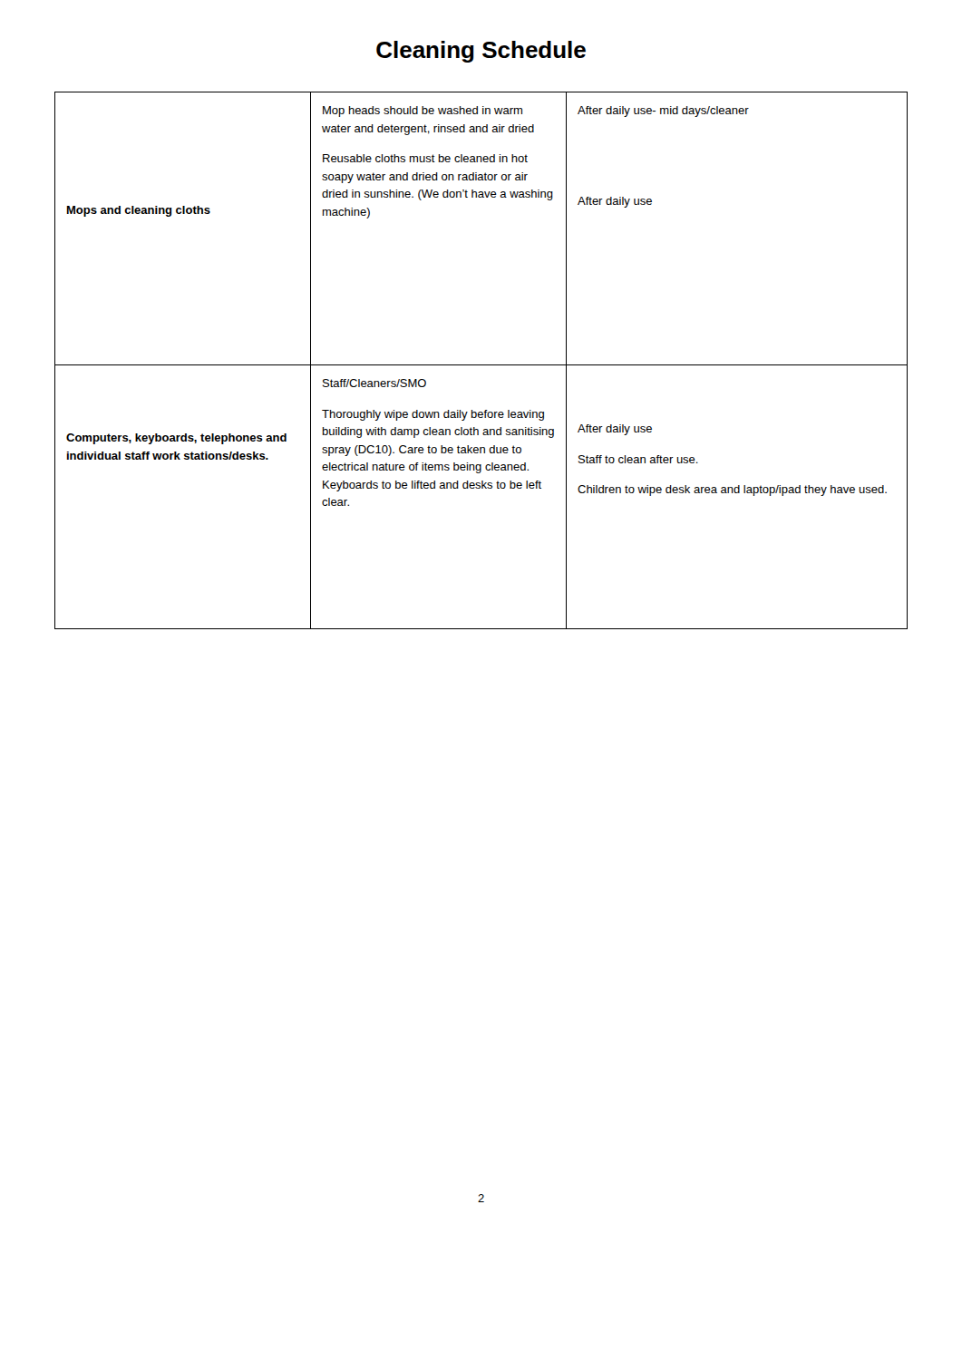Cleaning Schedule
| Mops and cleaning cloths | Mop heads should be washed in warm water and detergent, rinsed and air dried Reusable cloths must be cleaned in hot soapy water and dried on radiator or air dried in sunshine. (We don’t have a washing machine) | After daily use- mid days/cleaner After daily use |
| Computers, keyboards, telephones and individual staff work stations/desks. | Staff/Cleaners/SMO Thoroughly wipe down daily before leaving building with damp clean cloth and sanitising spray (DC10). Care to be taken due to electrical nature of items being cleaned. Keyboards to be lifted and desks to be left clear. | After daily use Staff to clean after use. Children to wipe desk area and laptop/ipad they have used. |
2